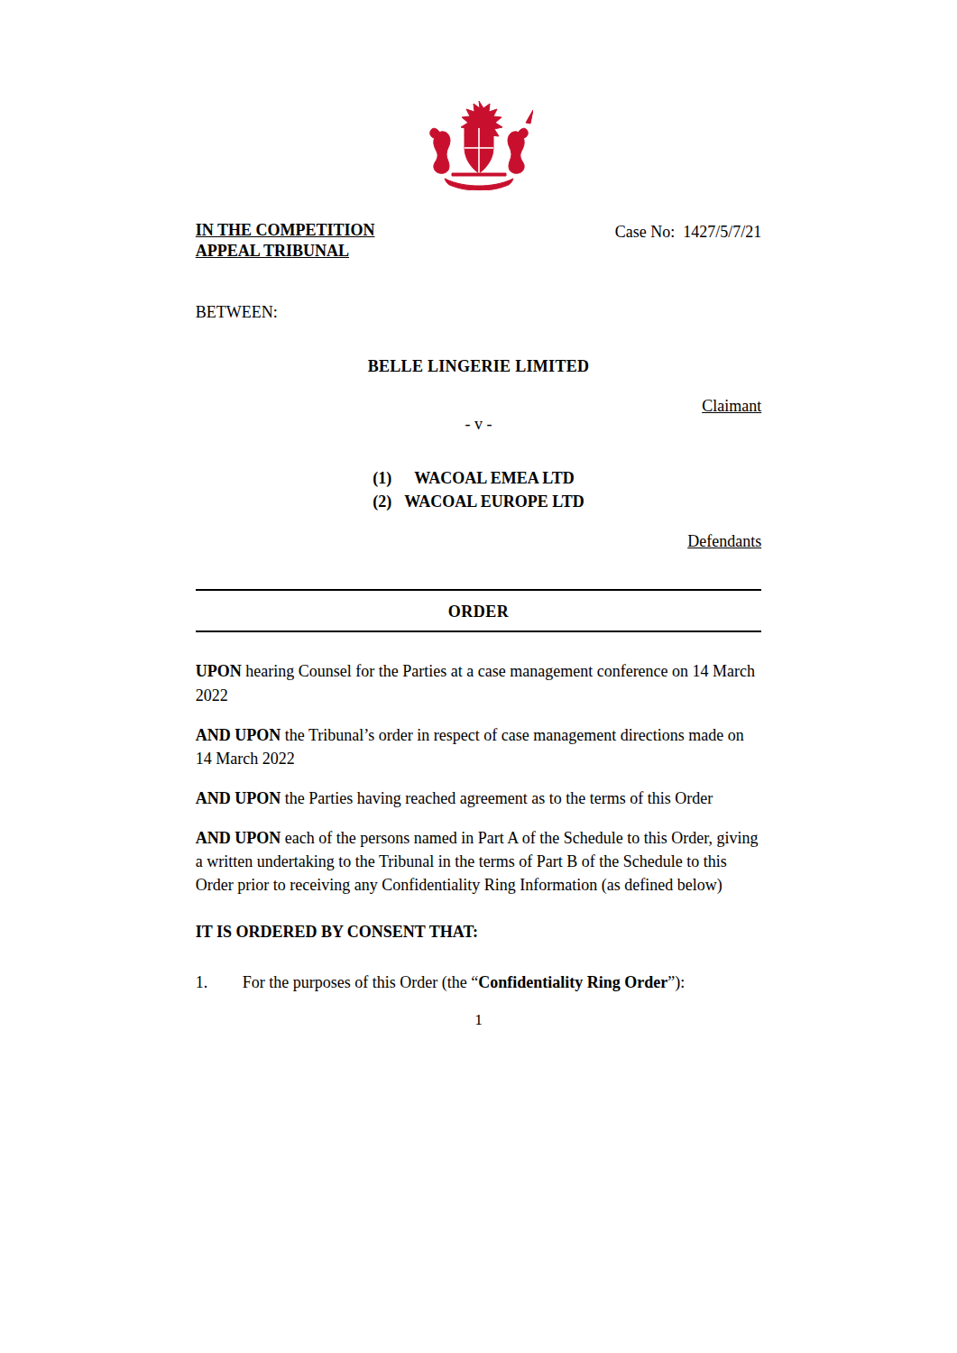IN THE COMPETITION
APPEAL TRIBUNAL
Case No: 1427/5/7/21
BETWEEN:
BELLE LINGERIE LIMITED
Claimant
- v -
| (1) | WACOAL EMEA LTD |
| (2) | WACOAL EUROPE LTD |
Defendants
ORDER
UPON hearing Counsel for the Parties at a case management conference on 14 March 2022
AND UPON the Tribunal’s order in respect of case management directions made on 14 March 2022
AND UPON the Parties having reached agreement as to the terms of this Order
AND UPON each of the persons named in Part A of the Schedule to this Order, giving a written undertaking to the Tribunal in the terms of Part B of the Schedule to this Order prior to receiving any Confidentiality Ring Information (as defined below)
IT IS ORDERED BY CONSENT THAT:
1.
For the purposes of this Order (the “Confidentiality Ring Order”):
1